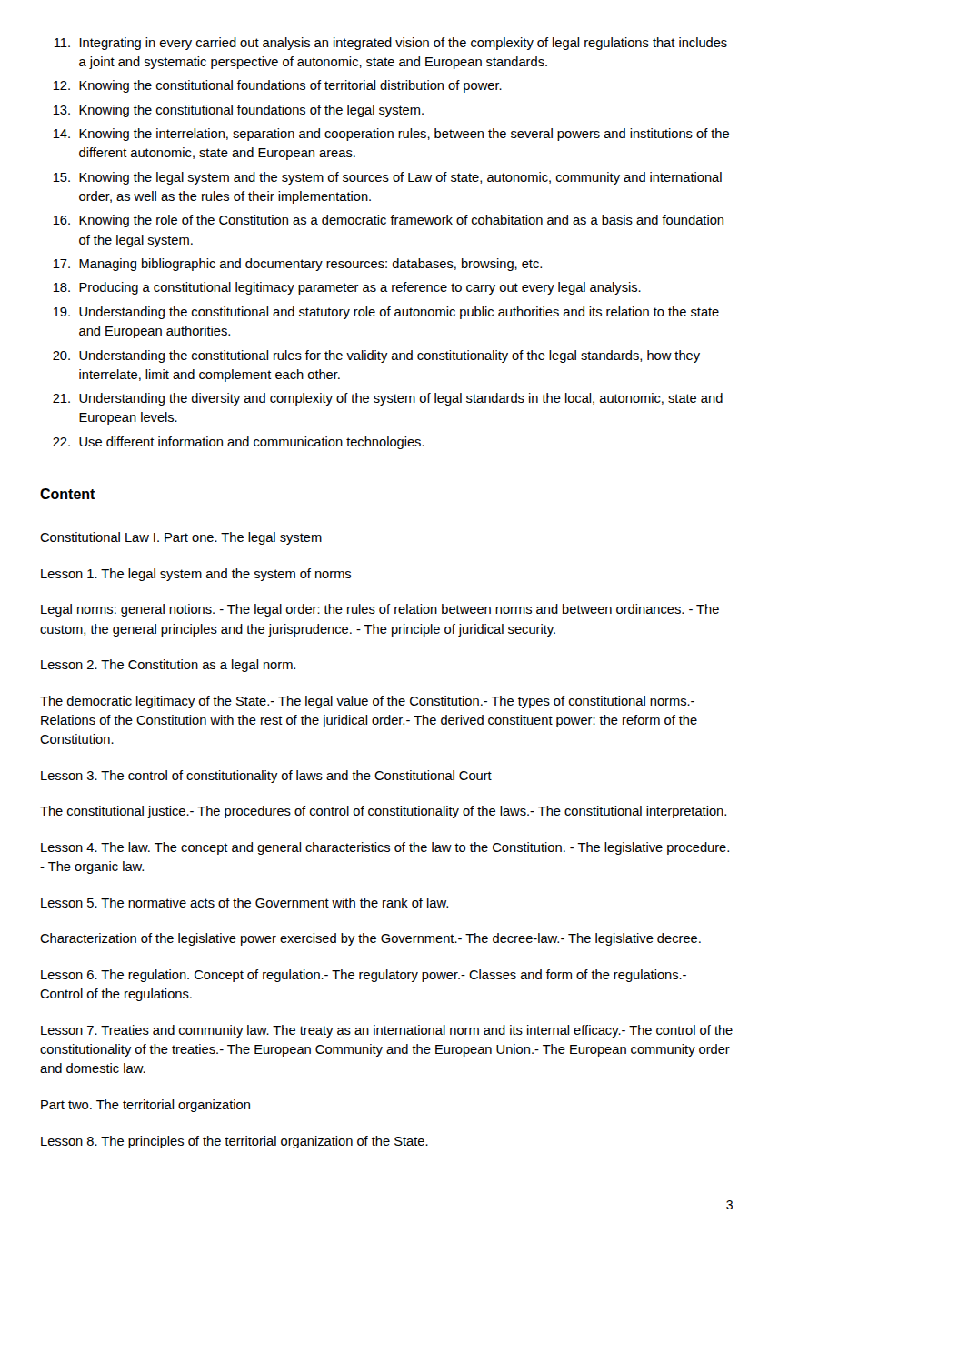Integrating in every carried out analysis an integrated vision of the complexity of legal regulations that includes a joint and systematic perspective of autonomic, state and European standards.
Knowing the constitutional foundations of territorial distribution of power.
Knowing the constitutional foundations of the legal system.
Knowing the interrelation, separation and cooperation rules, between the several powers and institutions of the different autonomic, state and European areas.
Knowing the legal system and the system of sources of Law of state, autonomic, community and international order, as well as the rules of their implementation.
Knowing the role of the Constitution as a democratic framework of cohabitation and as a basis and foundation of the legal system.
Managing bibliographic and documentary resources: databases, browsing, etc.
Producing a constitutional legitimacy parameter as a reference to carry out every legal analysis.
Understanding the constitutional and statutory role of autonomic public authorities and its relation to the state and European authorities.
Understanding the constitutional rules for the validity and constitutionality of the legal standards, how they interrelate, limit and complement each other.
Understanding the diversity and complexity of the system of legal standards in the local, autonomic, state and European levels.
Use different information and communication technologies.
Content
Constitutional Law I. Part one. The legal system
Lesson 1. The legal system and the system of norms
Legal norms: general notions. - The legal order: the rules of relation between norms and between ordinances. - The custom, the general principles and the jurisprudence. - The principle of juridical security.
Lesson 2. The Constitution as a legal norm.
The democratic legitimacy of the State.- The legal value of the Constitution.- The types of constitutional norms.- Relations of the Constitution with the rest of the juridical order.- The derived constituent power: the reform of the Constitution.
Lesson 3. The control of constitutionality of laws and the Constitutional Court
The constitutional justice.- The procedures of control of constitutionality of the laws.- The constitutional interpretation.
Lesson 4. The law. The concept and general characteristics of the law to the Constitution. - The legislative procedure. - The organic law.
Lesson 5. The normative acts of the Government with the rank of law.
Characterization of the legislative power exercised by the Government.- The decree-law.- The legislative decree.
Lesson 6. The regulation. Concept of regulation.- The regulatory power.- Classes and form of the regulations.- Control of the regulations.
Lesson 7. Treaties and community law. The treaty as an international norm and its internal efficacy.- The control of the constitutionality of the treaties.- The European Community and the European Union.- The European community order and domestic law.
Part two. The territorial organization
Lesson 8. The principles of the territorial organization of the State.
3